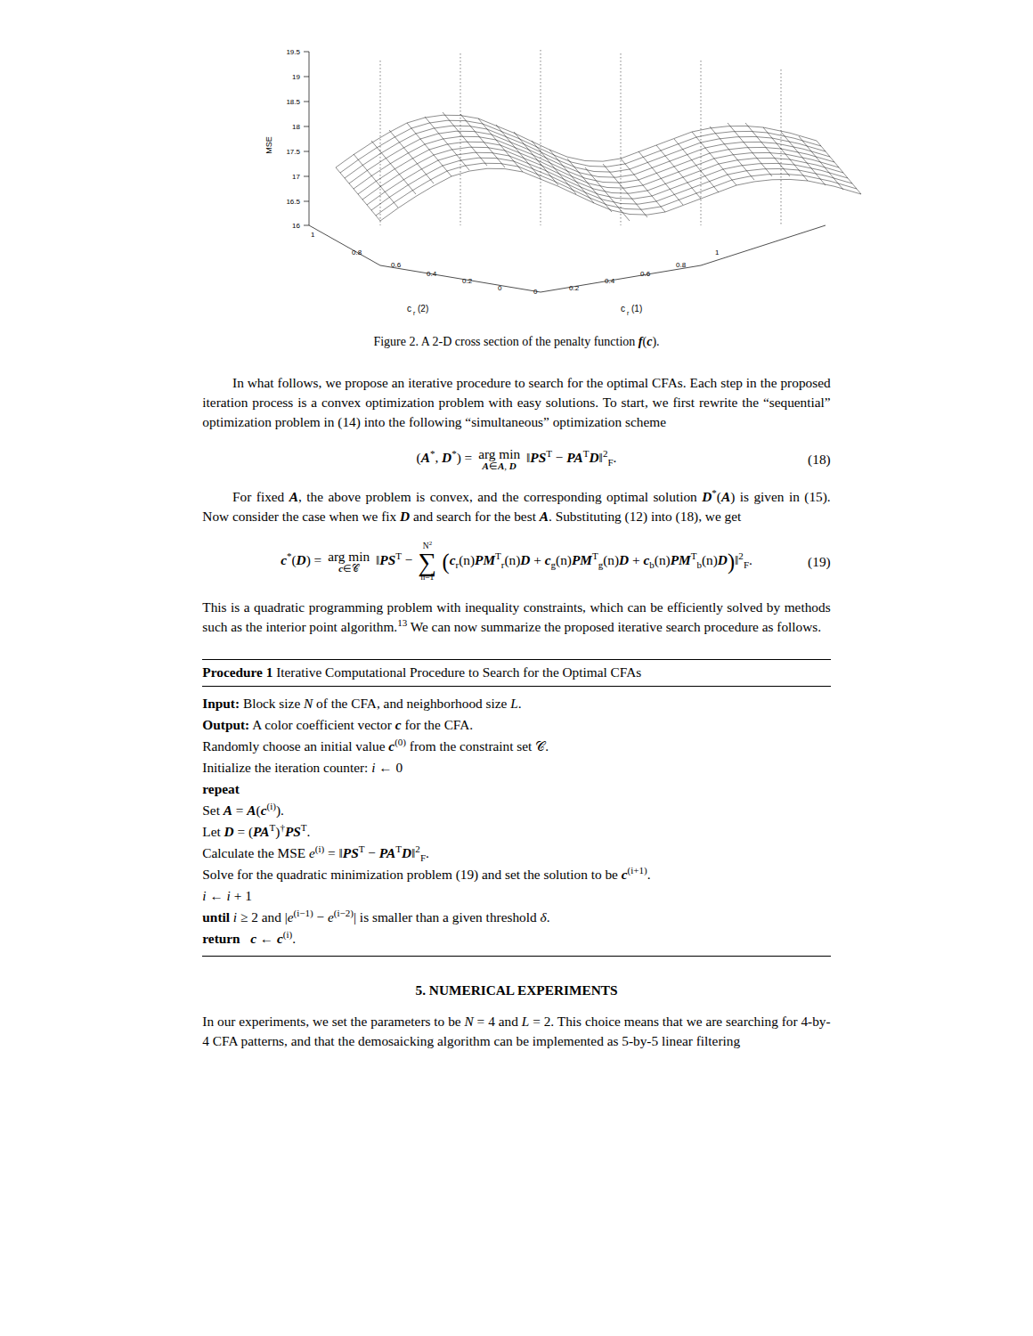19.5 19 18.5 18 17.5 17 16.5 16 MSE 1 0.8 0.6 0.4 0.2 0 0 0.2 0.4 0.6 0.8 1 c r (2) c r (1)
Figure 2. A 2-D cross section of the penalty function f(c).
In what follows, we propose an iterative procedure to search for the optimal CFAs. Each step in the proposed iteration process is a convex optimization problem with easy solutions. To start, we first rewrite the “sequential” optimization problem in (14) into the following “simultaneous” optimization scheme
(A*, D*) = arg min A∈A, D ‖PST − PATD‖2F. (18)
For fixed A, the above problem is convex, and the corresponding optimal solution D*(A) is given in (15). Now consider the case when we fix D and search for the best A. Substituting (12) into (18), we get
c*(D) = arg min c∈𝒞 ‖PST − N2∑n=1 (cr(n)PMTr(n)D + cg(n)PMTg(n)D + cb(n)PMTb(n)D)‖2F. (19)
This is a quadratic programming problem with inequality constraints, which can be efficiently solved by methods such as the interior point algorithm.13 We can now summarize the proposed iterative search procedure as follows.
Procedure 1 Iterative Computational Procedure to Search for the Optimal CFAs
Input: Block size N of the CFA, and neighborhood size L.
Output: A color coefficient vector c for the CFA.
Randomly choose an initial value c(0) from the constraint set 𝒞.
Initialize the iteration counter: i ← 0
repeat
Set A = A(c(i)).
Let D = (PAT)†PST.
Calculate the MSE e(i) = ‖PST − PATD‖2F.
Solve for the quadratic minimization problem (19) and set the solution to be c(i+1).
i ← i + 1
until i ≥ 2 and |e(i−1) − e(i−2)| is smaller than a given threshold δ.
return c ← c(i).
5. NUMERICAL EXPERIMENTS
In our experiments, we set the parameters to be N = 4 and L = 2. This choice means that we are searching for 4-by-4 CFA patterns, and that the demosaicking algorithm can be implemented as 5-by-5 linear filtering